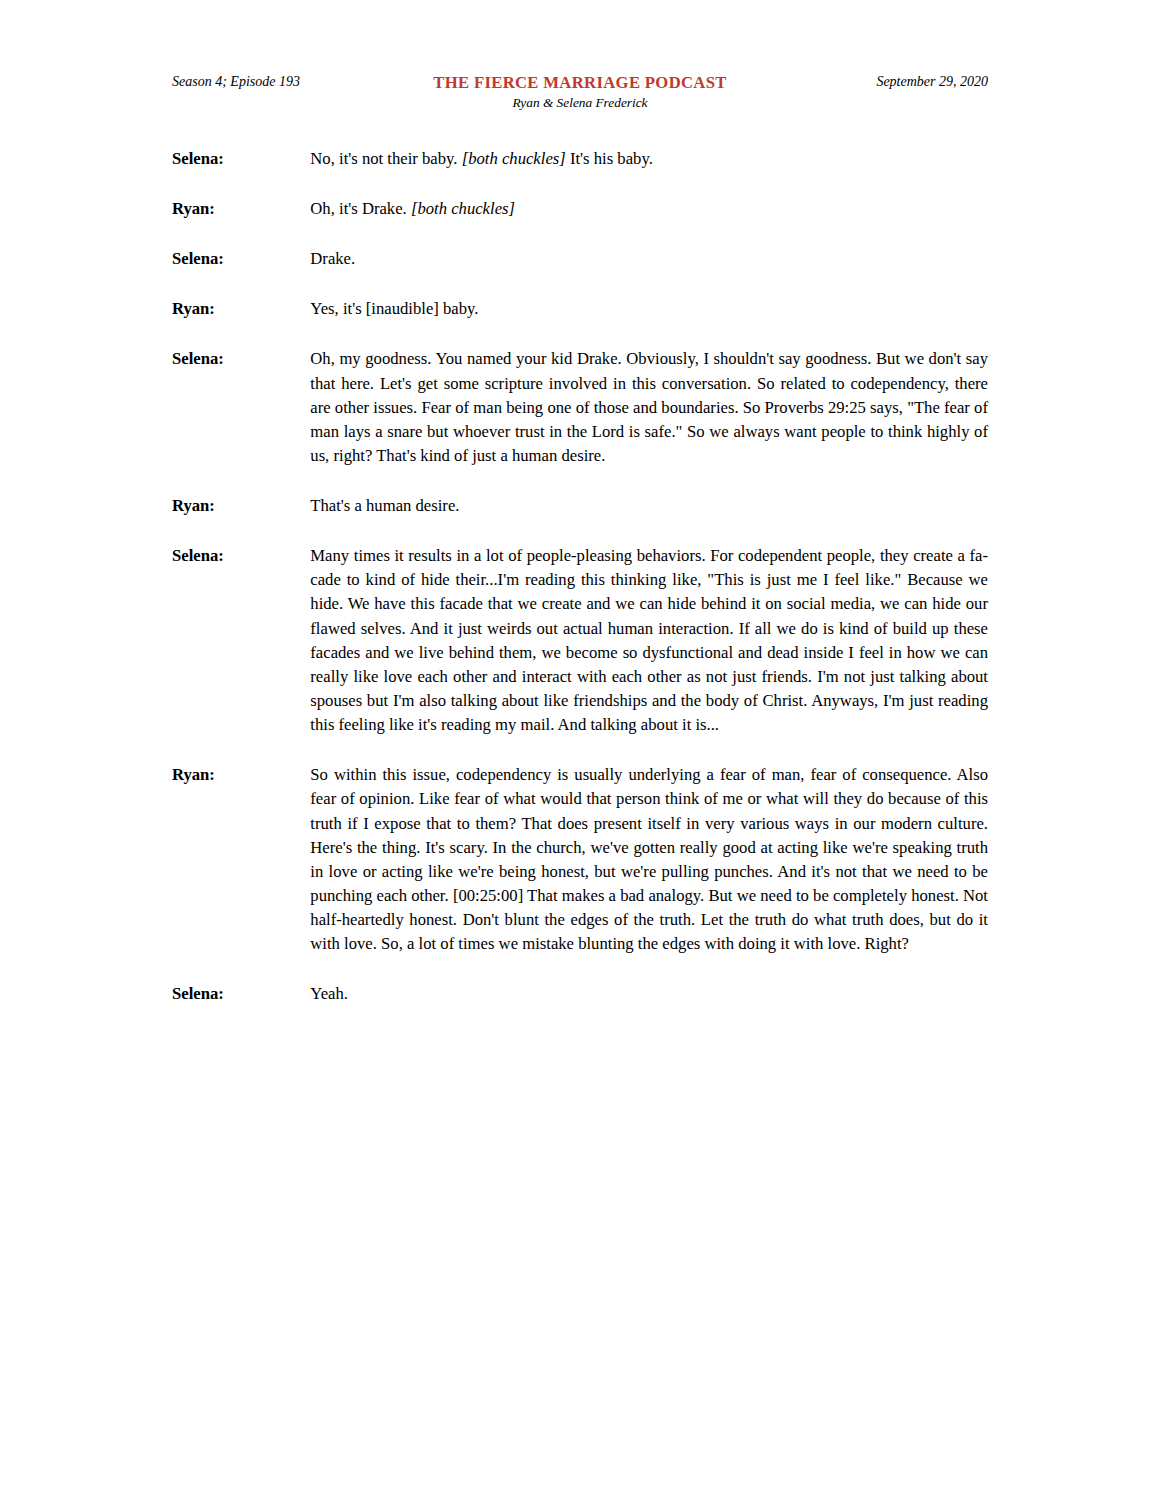Season 4; Episode 193
THE FIERCE MARRIAGE PODCAST
Ryan & Selena Frederick
September 29, 2020
Selena:
No, it's not their baby. [both chuckles] It's his baby.
Ryan:
Oh, it's Drake. [both chuckles]
Selena:
Drake.
Ryan:
Yes, it's [inaudible] baby.
Selena:
Oh, my goodness. You named your kid Drake. Obviously, I shouldn't say goodness. But we don't say that here. Let's get some scripture involved in this conversation. So related to codependency, there are other issues. Fear of man being one of those and boundaries. So Proverbs 29:25 says, "The fear of man lays a snare but whoever trust in the Lord is safe." So we always want people to think highly of us, right? That's kind of just a human desire.
Ryan:
That's a human desire.
Selena:
Many times it results in a lot of people-pleasing behaviors. For codependent people, they create a facade to kind of hide their...I'm reading this thinking like, "This is just me I feel like." Because we hide. We have this facade that we create and we can hide behind it on social media, we can hide our flawed selves. And it just weirds out actual human interaction. If all we do is kind of build up these facades and we live behind them, we become so dysfunctional and dead inside I feel in how we can really like love each other and interact with each other as not just friends. I'm not just talking about spouses but I'm also talking about like friendships and the body of Christ. Anyways, I'm just reading this feeling like it's reading my mail. And talking about it is...
Ryan:
So within this issue, codependency is usually underlying a fear of man, fear of consequence. Also fear of opinion. Like fear of what would that person think of me or what will they do because of this truth if I expose that to them? That does present itself in very various ways in our modern culture. Here's the thing. It's scary. In the church, we've gotten really good at acting like we're speaking truth in love or acting like we're being honest, but we're pulling punches. And it's not that we need to be punching each other. [00:25:00] That makes a bad analogy. But we need to be completely honest. Not half-heartedly honest. Don't blunt the edges of the truth. Let the truth do what truth does, but do it with love. So, a lot of times we mistake blunting the edges with doing it with love. Right?
Selena:
Yeah.